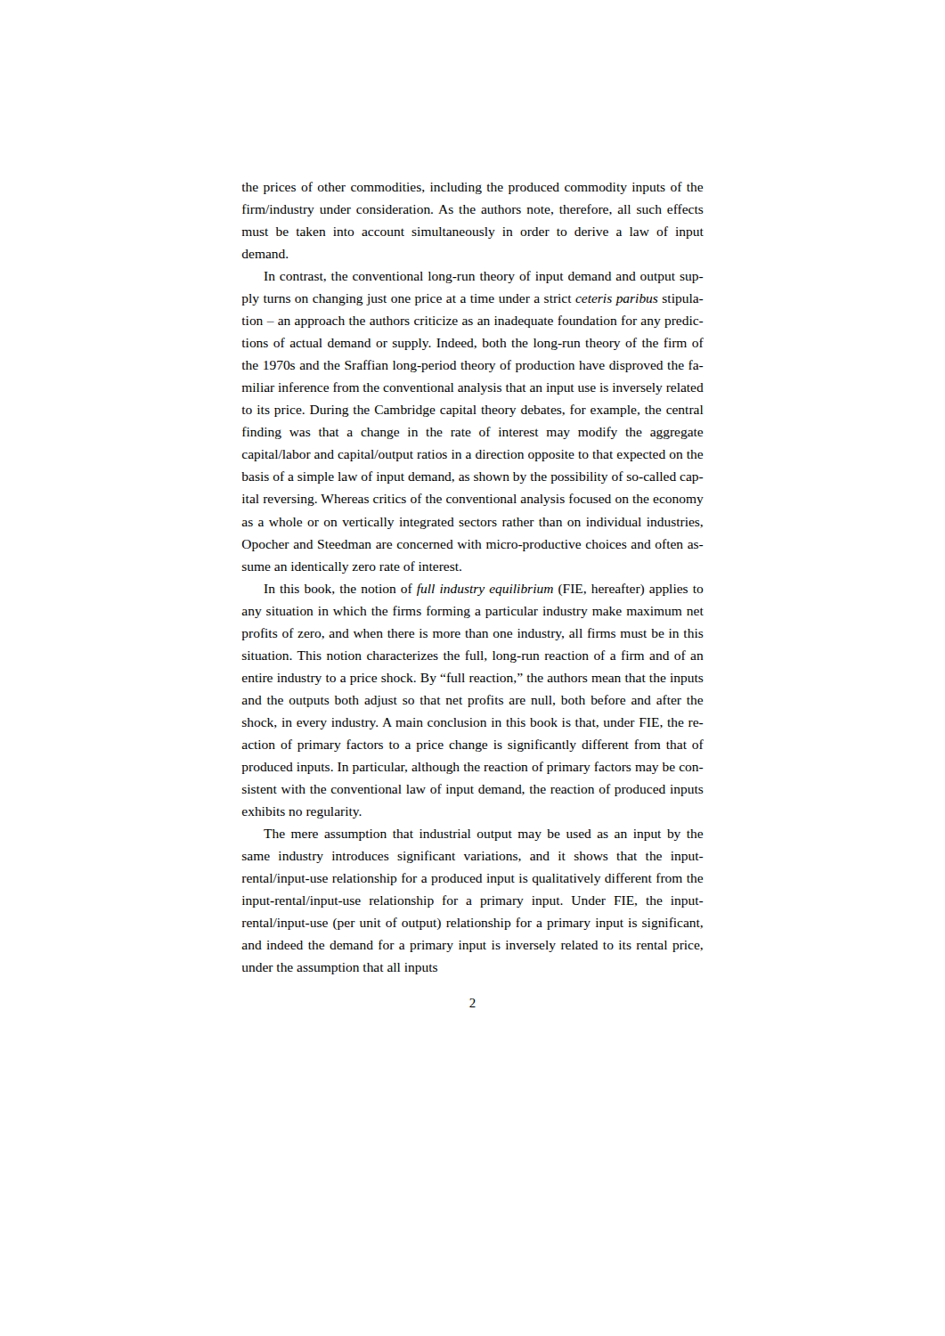the prices of other commodities, including the produced commodity inputs of the firm/industry under consideration. As the authors note, therefore, all such effects must be taken into account simultaneously in order to derive a law of input demand.
In contrast, the conventional long-run theory of input demand and output supply turns on changing just one price at a time under a strict ceteris paribus stipulation – an approach the authors criticize as an inadequate foundation for any predictions of actual demand or supply. Indeed, both the long-run theory of the firm of the 1970s and the Sraffian long-period theory of production have disproved the familiar inference from the conventional analysis that an input use is inversely related to its price. During the Cambridge capital theory debates, for example, the central finding was that a change in the rate of interest may modify the aggregate capital/labor and capital/output ratios in a direction opposite to that expected on the basis of a simple law of input demand, as shown by the possibility of so-called capital reversing. Whereas critics of the conventional analysis focused on the economy as a whole or on vertically integrated sectors rather than on individual industries, Opocher and Steedman are concerned with micro-productive choices and often assume an identically zero rate of interest.
In this book, the notion of full industry equilibrium (FIE, hereafter) applies to any situation in which the firms forming a particular industry make maximum net profits of zero, and when there is more than one industry, all firms must be in this situation. This notion characterizes the full, long-run reaction of a firm and of an entire industry to a price shock. By “full reaction,” the authors mean that the inputs and the outputs both adjust so that net profits are null, both before and after the shock, in every industry. A main conclusion in this book is that, under FIE, the reaction of primary factors to a price change is significantly different from that of produced inputs. In particular, although the reaction of primary factors may be consistent with the conventional law of input demand, the reaction of produced inputs exhibits no regularity.
The mere assumption that industrial output may be used as an input by the same industry introduces significant variations, and it shows that the input-rental/input-use relationship for a produced input is qualitatively different from the input-rental/input-use relationship for a primary input. Under FIE, the input-rental/input-use (per unit of output) relationship for a primary input is significant, and indeed the demand for a primary input is inversely related to its rental price, under the assumption that all inputs
2